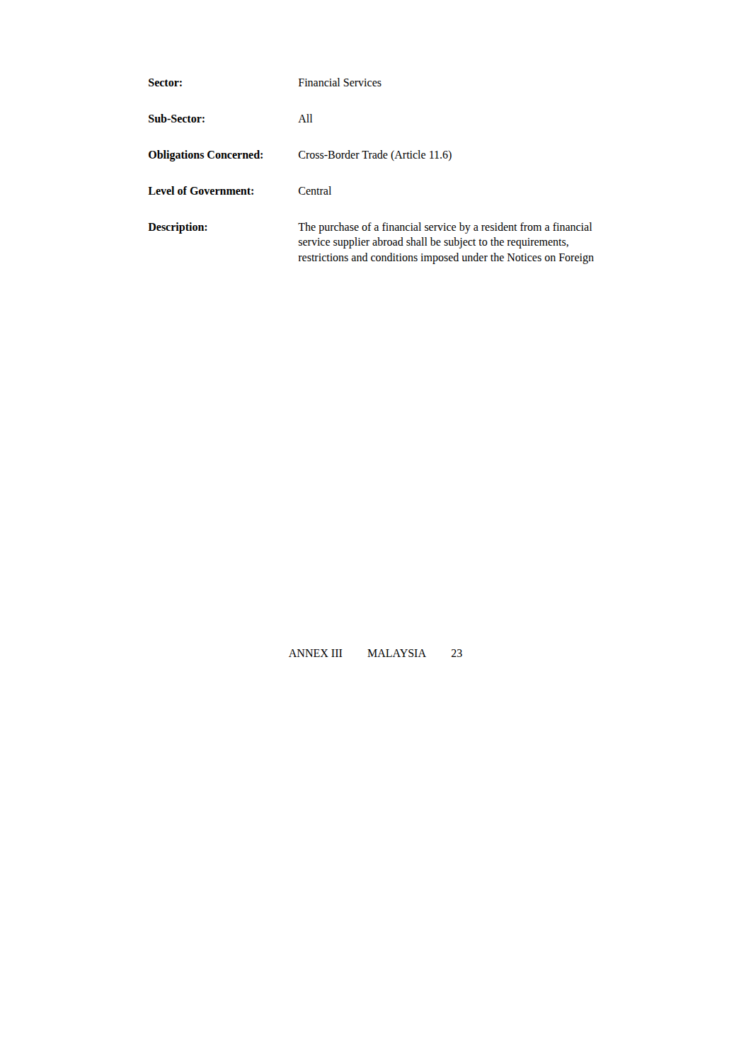| Sector: | Financial Services |
| Sub-Sector: | All |
| Obligations Concerned: | Cross-Border Trade (Article 11.6) |
| Level of Government: | Central |
| Description: | The purchase of a financial service by a resident from a financial service supplier abroad shall be subject to the requirements, restrictions and conditions imposed under the Notices on Foreign |
ANNEX III MALAYSIA 23